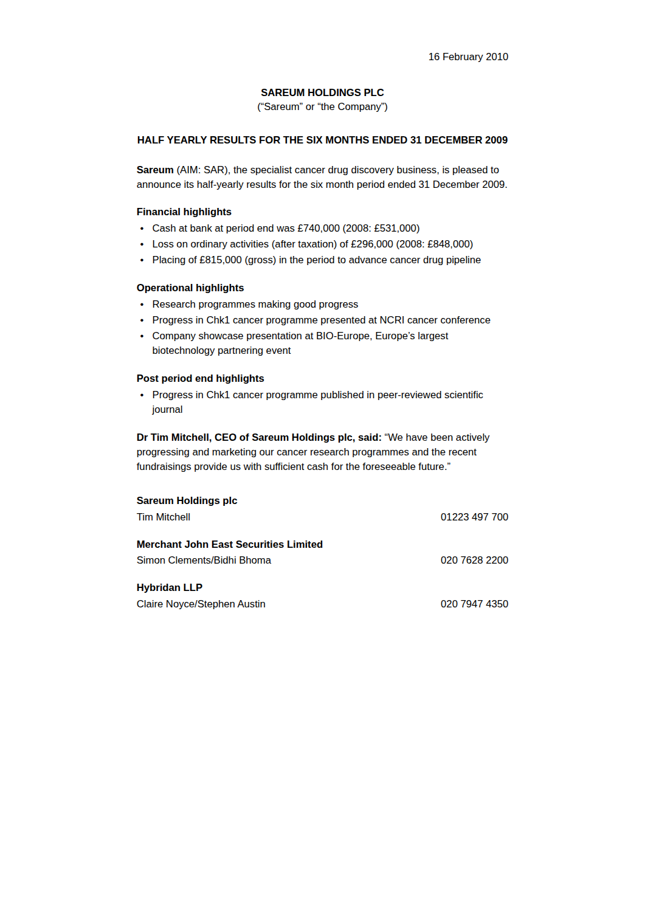16 February 2010
SAREUM HOLDINGS PLC
(“Sareum” or “the Company”)
HALF YEARLY RESULTS FOR THE SIX MONTHS ENDED 31 DECEMBER 2009
Sareum (AIM: SAR), the specialist cancer drug discovery business, is pleased to announce its half-yearly results for the six month period ended 31 December 2009.
Financial highlights
Cash at bank at period end was £740,000 (2008: £531,000)
Loss on ordinary activities (after taxation) of £296,000 (2008: £848,000)
Placing of £815,000 (gross) in the period to advance cancer drug pipeline
Operational highlights
Research programmes making good progress
Progress in Chk1 cancer programme presented at NCRI cancer conference
Company showcase presentation at BIO-Europe, Europe’s largest biotechnology partnering event
Post period end highlights
Progress in Chk1 cancer programme published in peer-reviewed scientific journal
Dr Tim Mitchell, CEO of Sareum Holdings plc, said: “We have been actively progressing and marketing our cancer research programmes and the recent fundraisings provide us with sufficient cash for the foreseeable future.”
Sareum Holdings plc
Tim Mitchell 01223 497 700
Merchant John East Securities Limited
Simon Clements/Bidhi Bhoma 020 7628 2200
Hybridan LLP
Claire Noyce/Stephen Austin 020 7947 4350